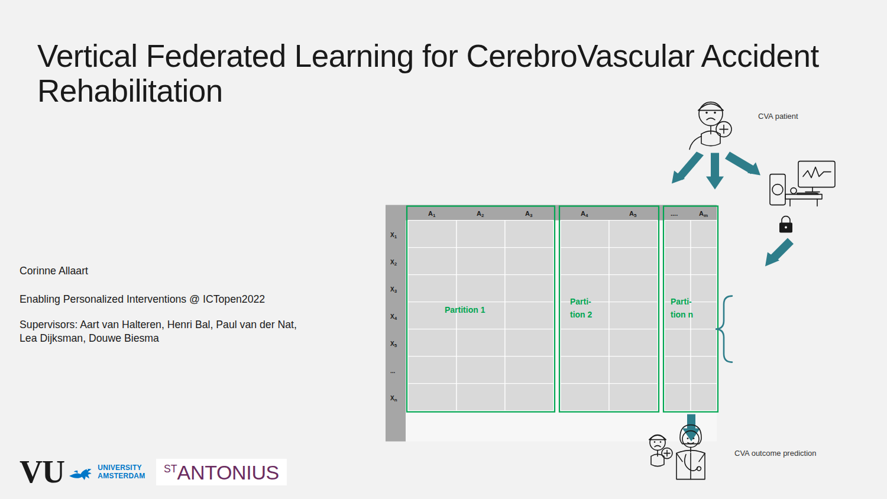Vertical Federated Learning for CerebroVascular Accident Rehabilitation
Corinne Allaart
Enabling Personalized Interventions @ ICTopen2022
Supervisors: Aart van Halteren, Henri Bal, Paul van der Nat, Lea Dijksman, Douwe Biesma
VU
University
Amsterdam
STANTONIUS
CVA patient A1 A2 A3 A4 A5 .... Am X1 X2 X3 X4 X5 ... Xn Partition 1 Parti- tion 2 Parti- tion n CVA outcome prediction